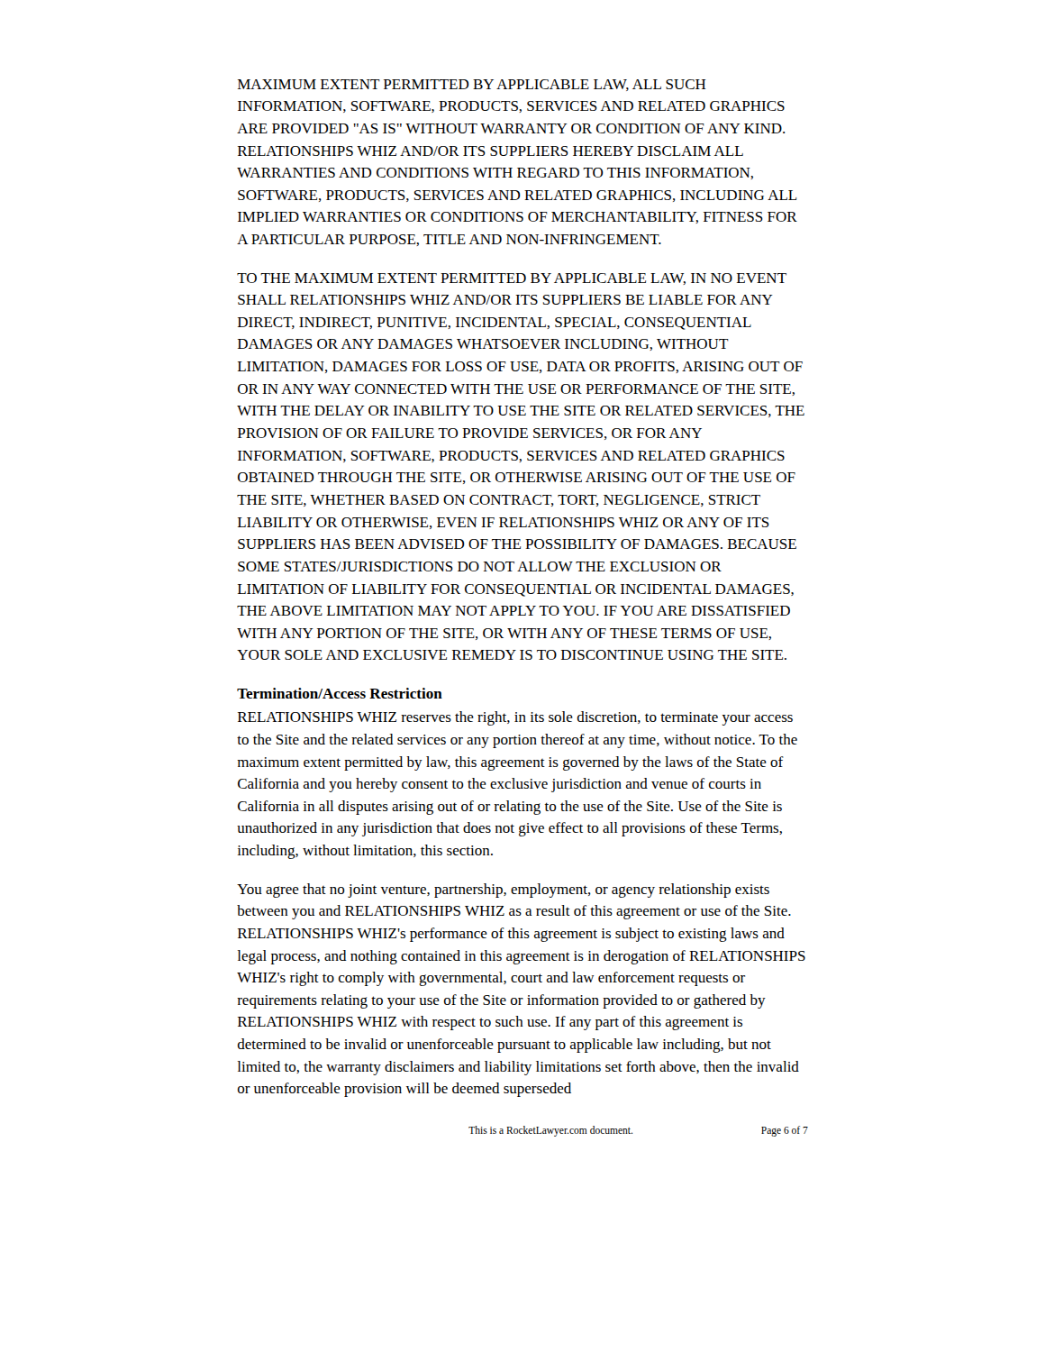MAXIMUM EXTENT PERMITTED BY APPLICABLE LAW, ALL SUCH INFORMATION, SOFTWARE, PRODUCTS, SERVICES AND RELATED GRAPHICS ARE PROVIDED "AS IS" WITHOUT WARRANTY OR CONDITION OF ANY KIND. RELATIONSHIPS WHIZ AND/OR ITS SUPPLIERS HEREBY DISCLAIM ALL WARRANTIES AND CONDITIONS WITH REGARD TO THIS INFORMATION, SOFTWARE, PRODUCTS, SERVICES AND RELATED GRAPHICS, INCLUDING ALL IMPLIED WARRANTIES OR CONDITIONS OF MERCHANTABILITY, FITNESS FOR A PARTICULAR PURPOSE, TITLE AND NON-INFRINGEMENT.
TO THE MAXIMUM EXTENT PERMITTED BY APPLICABLE LAW, IN NO EVENT SHALL RELATIONSHIPS WHIZ AND/OR ITS SUPPLIERS BE LIABLE FOR ANY DIRECT, INDIRECT, PUNITIVE, INCIDENTAL, SPECIAL, CONSEQUENTIAL DAMAGES OR ANY DAMAGES WHATSOEVER INCLUDING, WITHOUT LIMITATION, DAMAGES FOR LOSS OF USE, DATA OR PROFITS, ARISING OUT OF OR IN ANY WAY CONNECTED WITH THE USE OR PERFORMANCE OF THE SITE, WITH THE DELAY OR INABILITY TO USE THE SITE OR RELATED SERVICES, THE PROVISION OF OR FAILURE TO PROVIDE SERVICES, OR FOR ANY INFORMATION, SOFTWARE, PRODUCTS, SERVICES AND RELATED GRAPHICS OBTAINED THROUGH THE SITE, OR OTHERWISE ARISING OUT OF THE USE OF THE SITE, WHETHER BASED ON CONTRACT, TORT, NEGLIGENCE, STRICT LIABILITY OR OTHERWISE, EVEN IF RELATIONSHIPS WHIZ OR ANY OF ITS SUPPLIERS HAS BEEN ADVISED OF THE POSSIBILITY OF DAMAGES. BECAUSE SOME STATES/JURISDICTIONS DO NOT ALLOW THE EXCLUSION OR LIMITATION OF LIABILITY FOR CONSEQUENTIAL OR INCIDENTAL DAMAGES, THE ABOVE LIMITATION MAY NOT APPLY TO YOU. IF YOU ARE DISSATISFIED WITH ANY PORTION OF THE SITE, OR WITH ANY OF THESE TERMS OF USE, YOUR SOLE AND EXCLUSIVE REMEDY IS TO DISCONTINUE USING THE SITE.
Termination/Access Restriction
RELATIONSHIPS WHIZ reserves the right, in its sole discretion, to terminate your access to the Site and the related services or any portion thereof at any time, without notice. To the maximum extent permitted by law, this agreement is governed by the laws of the State of California and you hereby consent to the exclusive jurisdiction and venue of courts in California in all disputes arising out of or relating to the use of the Site. Use of the Site is unauthorized in any jurisdiction that does not give effect to all provisions of these Terms, including, without limitation, this section.
You agree that no joint venture, partnership, employment, or agency relationship exists between you and RELATIONSHIPS WHIZ as a result of this agreement or use of the Site. RELATIONSHIPS WHIZ's performance of this agreement is subject to existing laws and legal process, and nothing contained in this agreement is in derogation of RELATIONSHIPS WHIZ's right to comply with governmental, court and law enforcement requests or requirements relating to your use of the Site or information provided to or gathered by RELATIONSHIPS WHIZ with respect to such use. If any part of this agreement is determined to be invalid or unenforceable pursuant to applicable law including, but not limited to, the warranty disclaimers and liability limitations set forth above, then the invalid or unenforceable provision will be deemed superseded
This is a RocketLawyer.com document.
Page 6 of 7